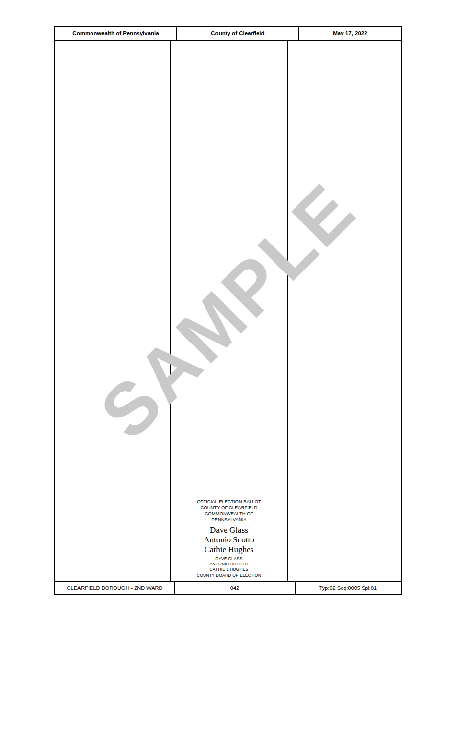Commonwealth of Pennsylvania
County of Clearfield
May 17, 2022
OFFICIAL ELECTION BALLOT
COUNTY OF CLEARFIELD
COMMONWEALTH OF
PENNSYLVANIA
Dave Glass
Antonio Scotto
Cathie Hughes
DAVE GLASS
ANTONIO SCOTTO
CATHIE L HUGHES
COUNTY BOARD OF ELECTION
CLEARFIELD BOROUGH - 2ND WARD
042
Typ:02 Seq:0005 Spl:01
SAMPLE